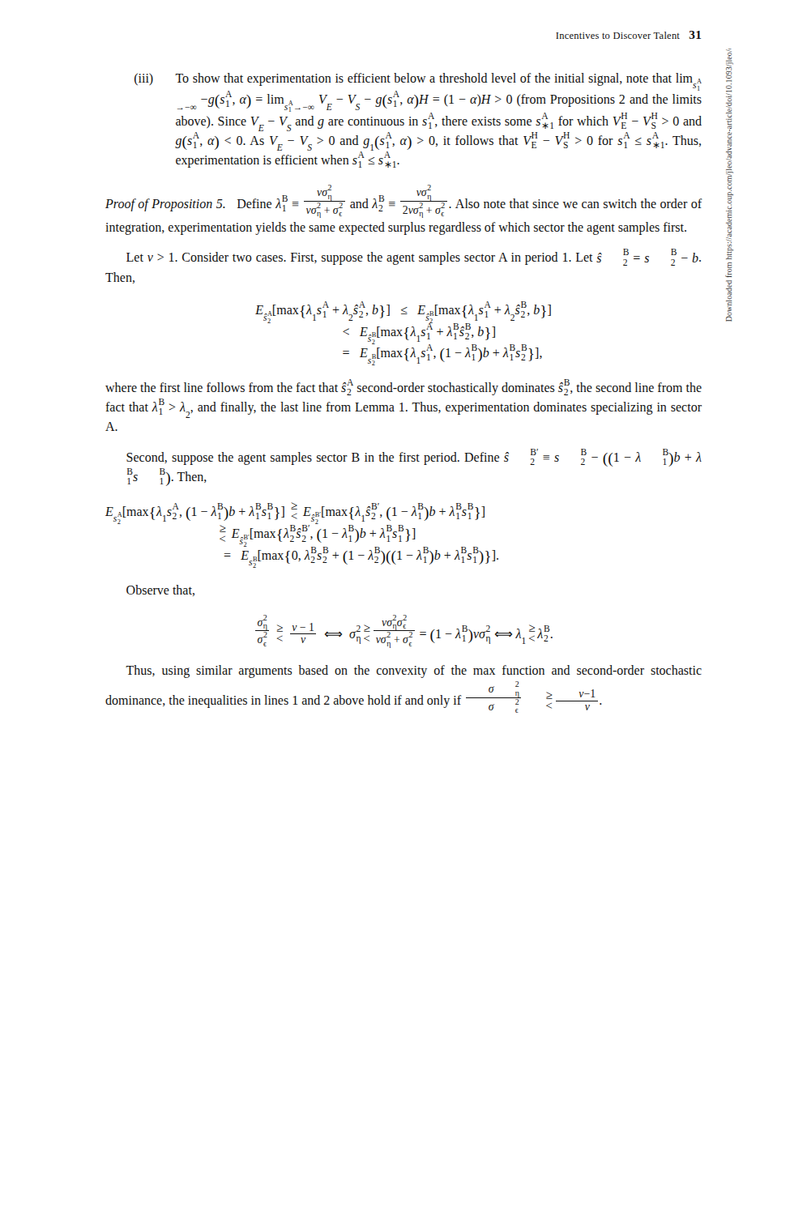Incentives to Discover Talent 31
Downloaded from https://academic.oup.com/jleo/advance-article/doi/10.1093/jleo/ewab004/6312887 by guest on 04 July 2021
To show that experimentation is efficient below a threshold level of the initial signal, note that limsA 1→−∞ −g(sA 1, α) = limsA 1→−∞ VE − VS − g(sA 1, α) H = (1 − α)H > 0 (from Propositions 2 and the limits above). Since VE − VS and g are continuous in sA 1, there exists some sA∗1 for which VHE − VHS > 0 and g(sA 1, α) < 0. As VE − VS > 0 and g1(sA 1, α) > 0, it follows that VHE − VHS > 0 for sA 1 ≤ sA∗1. Thus, experimentation is efficient when sA 1 ≤ sA∗1.
Proof of Proposition 5. Define λB 1 ≡ vσ 2 η vσ 2 η + σ 2 ϵ and λB 2 ≡ vσ 2 η 2vσ 2 η + σ 2 ϵ. Also note that since we can switch the order of integration, experimentation yields the same expected surplus regardless of which sector the agent samples first.
Let v > 1. Consider two cases. First, suppose the agent samples sector A in period 1. Let ŝB 2 = sB 2 − b. Then,
EŝA 2[max{λ1sA 1 + λ2ŝA 2, b}] ≤ EŝB 2[max{λ1sA 1 + λ2ŝB 2, b}] < EŝB 2[max{λ1sA 1 + λB 1 ŝB 2, b}] = EsB 2[max{λ1sA 1, (1 − λB 1) b + λB 1 sB 2}],
where the first line follows from the fact that ŝA 2 second-order stochastically dominates ŝB 2, the second line from the fact that λB 1 > λ2, and finally, the last line from Lemma 1. Thus, experimentation dominates specializing in sector A.
Second, suppose the agent samples sector B in the first period. Define ŝB′2 ≡ sB 2 − ((1 − λB 1) b + λB 1 sB 1). Then,
EsA 2[max{λ1sA 2, (1 − λB 1) b + λB 1 sB 1}] ≥< EŝB′2[max{λ1ŝB′2, (1 − λB 1) b + λB 1 sB 1}] ≥< EŝB′2[max{λB 2 ŝB′2, (1 − λB 1) b + λB 1 sB 1}] = EsB 2[max{0, λB 2 sB 2 + (1 − λB 2)((1 − λB 1) b + λB 1 sB 1)}].
Observe that,
σ 2 η σ 2 ϵ ≥< v − 1 v ⟺ σ 2 η≥<vσ 2 η σ 2 ϵ vσ 2 η + σ 2 ϵ = (1 − λB 1) vσ 2 η ⟺ λ1≥<λB 2.
Thus, using similar arguments based on the convexity of the max function and second-order stochastic dominance, the inequalities in lines 1 and 2 above hold if and only if σ 2 η σ 2 ϵ≥<v−1 v.